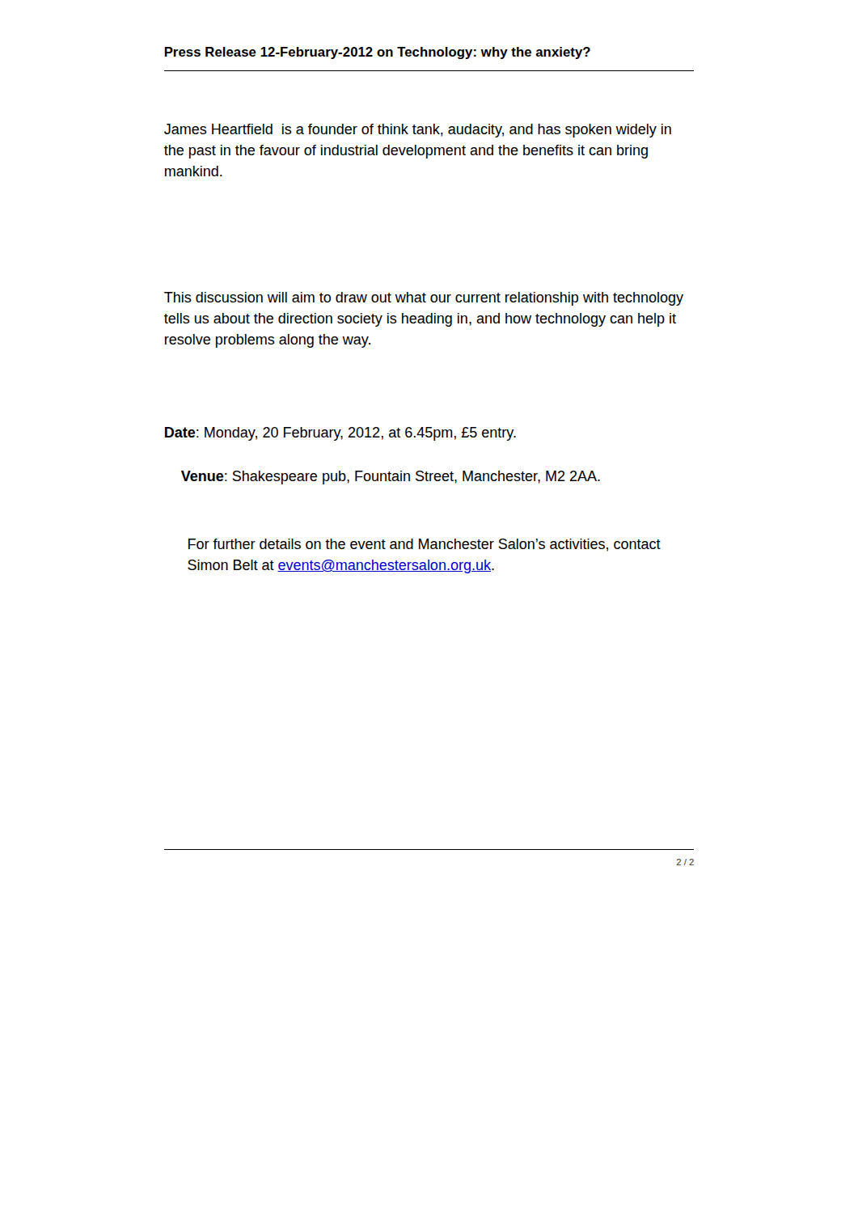Press Release 12-February-2012 on Technology: why the anxiety?
James Heartfield is a founder of think tank, audacity, and has spoken widely in the past in the favour of industrial development and the benefits it can bring mankind.
This discussion will aim to draw out what our current relationship with technology tells us about the direction society is heading in, and how technology can help it resolve problems along the way.
Date: Monday, 20 February, 2012, at 6.45pm, £5 entry.
Venue: Shakespeare pub, Fountain Street, Manchester, M2 2AA.
For further details on the event and Manchester Salon’s activities, contact Simon Belt at events@manchestersalon.org.uk.
2 / 2